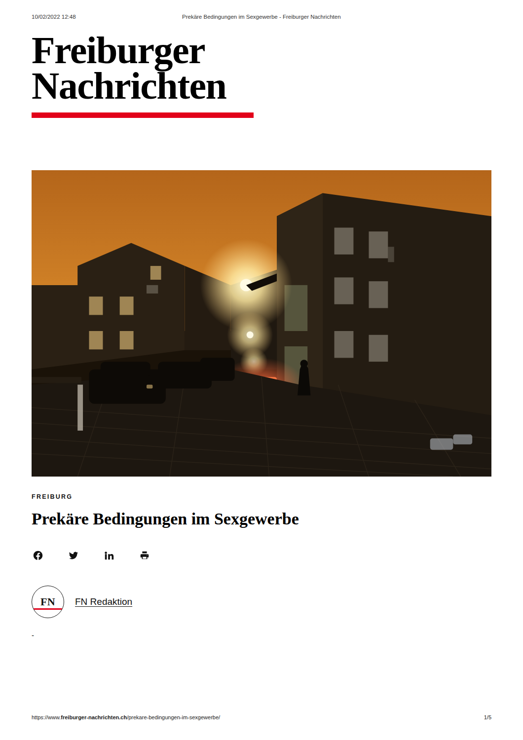10/02/2022 12:48 Prekäre Bedingungen im Sexgewerbe - Freiburger Nachrichten
Freiburger
Nachrichten
Freiburg
Prekäre Bedingungen im Sexgewerbe
FN
FN Redaktion
-
https://www.freiburger-nachrichten.ch/prekare-bedingungen-im-sexgewerbe/ 1/5